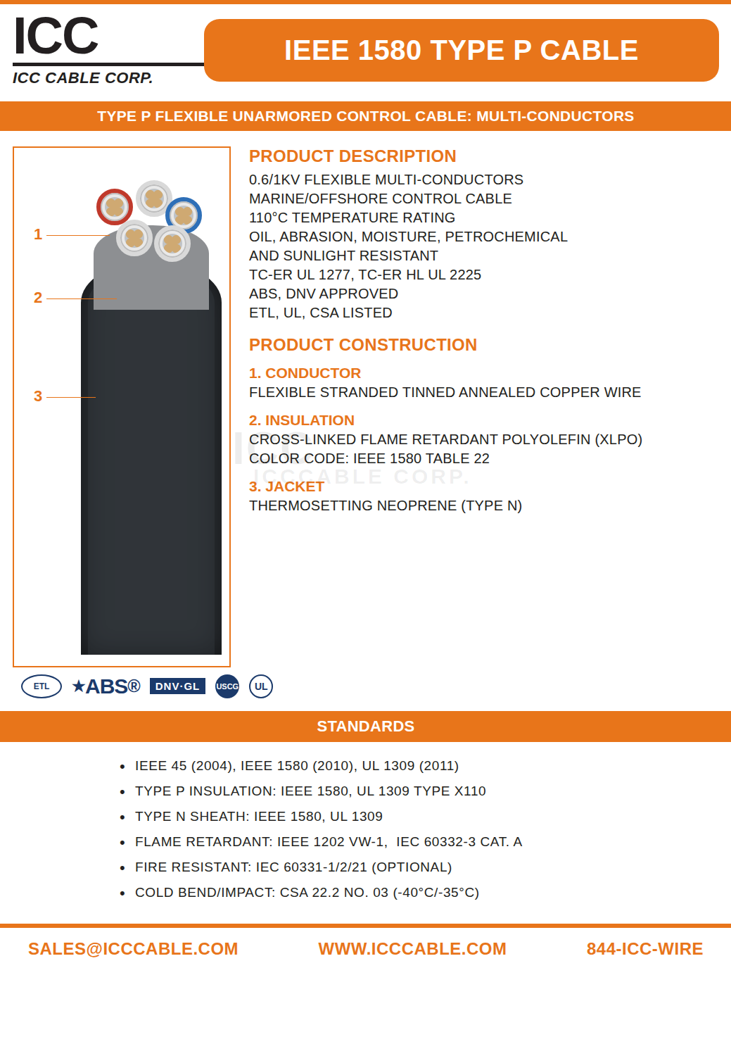ICC
ICC CABLE CORP.
IEEE 1580 TYPE P CABLE
TYPE P FLEXIBLE UNARMORED CONTROL CABLE: MULTI-CONDUCTORS
1
2
3
PRODUCT DESCRIPTION
0.6/1KV FLEXIBLE MULTI-CONDUCTORS
MARINE/OFFSHORE CONTROL CABLE
110°C TEMPERATURE RATING
OIL, ABRASION, MOISTURE, PETROCHEMICAL
AND SUNLIGHT RESISTANT
TC-ER UL 1277, TC-ER HL UL 2225
ABS, DNV APPROVED
ETL, UL, CSA LISTED
PRODUCT CONSTRUCTION
1. CONDUCTOR
FLEXIBLE STRANDED TINNED ANNEALED COPPER WIRE
2. INSULATION
CROSS-LINKED FLAME RETARDANT POLYOLEFIN (XLPO)
COLOR CODE: IEEE 1580 TABLE 22
3. JACKET
THERMOSETTING NEOPRENE (TYPE N)
ICC
ICCCABLE CORP.
ETL ★ABS® DNV·GL USCG UL
STANDARDS
IEEE 45 (2004), IEEE 1580 (2010), UL 1309 (2011)
TYPE P INSULATION: IEEE 1580, UL 1309 TYPE X110
TYPE N SHEATH: IEEE 1580, UL 1309
FLAME RETARDANT: IEEE 1202 VW-1, IEC 60332-3 CAT. A
FIRE RESISTANT: IEC 60331-1/2/21 (OPTIONAL)
COLD BEND/IMPACT: CSA 22.2 NO. 03 (-40°C/-35°C)
SALES@ICCCABLE.COM
WWW.ICCCABLE.COM
844-ICC-WIRE